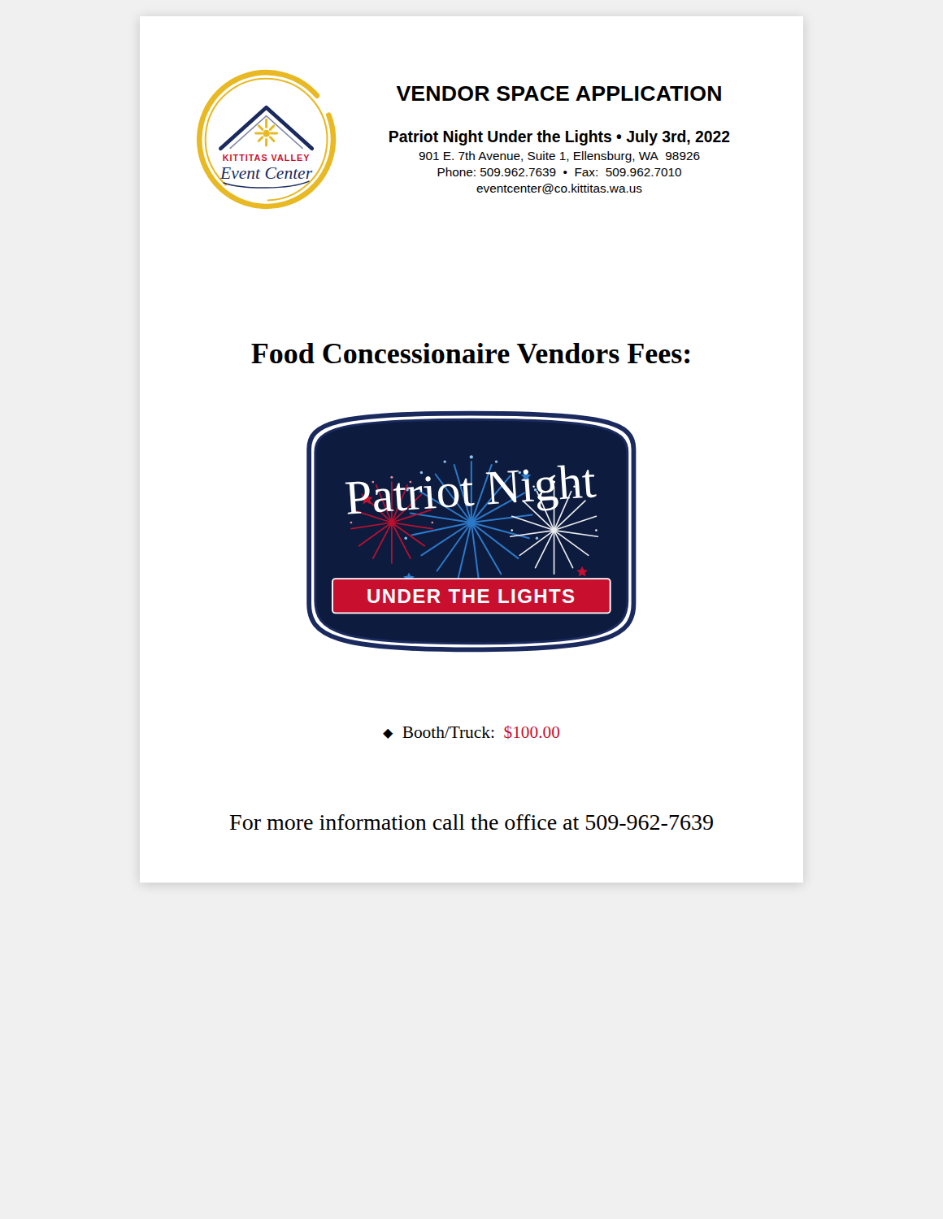KITTITAS VALLEY Event Center
VENDOR SPACE APPLICATION
Patriot Night Under the Lights • July 3rd, 2022
901 E. 7th Avenue, Suite 1, Ellensburg, WA 98926
Phone: 509.962.7639 • Fax: 509.962.7010
eventcenter@co.kittitas.wa.us
Food Concessionaire Vendors Fees:
Patriot Night UNDER THE LIGHTS
◆Booth/Truck: $100.00
For more information call the office at 509-962-7639